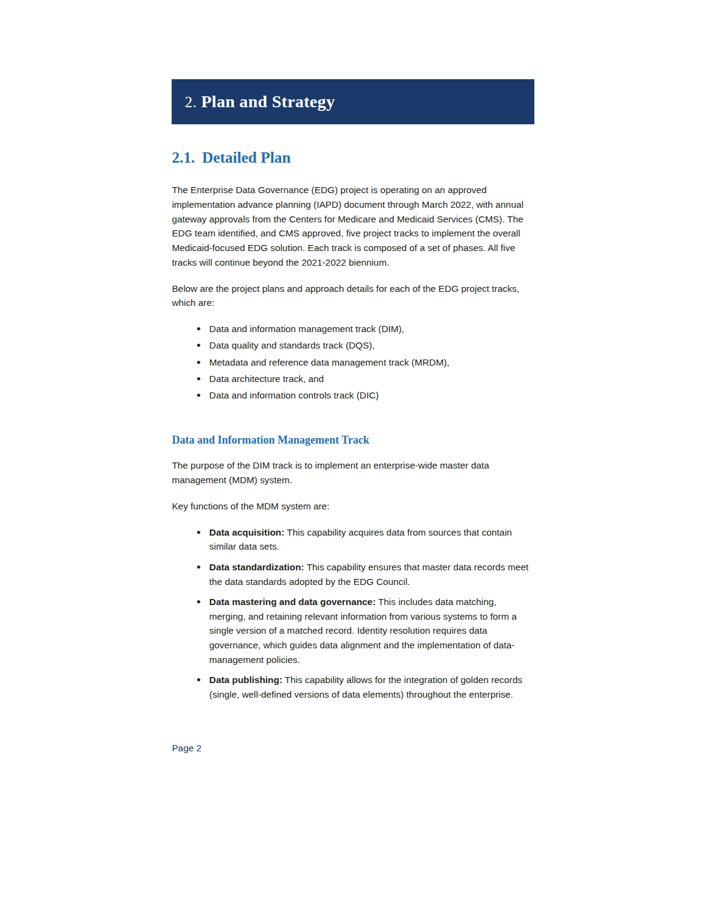2. Plan and Strategy
2.1. Detailed Plan
The Enterprise Data Governance (EDG) project is operating on an approved implementation advance planning (IAPD) document through March 2022, with annual gateway approvals from the Centers for Medicare and Medicaid Services (CMS). The EDG team identified, and CMS approved, five project tracks to implement the overall Medicaid-focused EDG solution. Each track is composed of a set of phases. All five tracks will continue beyond the 2021-2022 biennium.
Below are the project plans and approach details for each of the EDG project tracks, which are:
Data and information management track (DIM),
Data quality and standards track (DQS),
Metadata and reference data management track (MRDM),
Data architecture track, and
Data and information controls track (DIC)
Data and Information Management Track
The purpose of the DIM track is to implement an enterprise-wide master data management (MDM) system.
Key functions of the MDM system are:
Data acquisition: This capability acquires data from sources that contain similar data sets.
Data standardization: This capability ensures that master data records meet the data standards adopted by the EDG Council.
Data mastering and data governance: This includes data matching, merging, and retaining relevant information from various systems to form a single version of a matched record. Identity resolution requires data governance, which guides data alignment and the implementation of data-management policies.
Data publishing: This capability allows for the integration of golden records (single, well-defined versions of data elements) throughout the enterprise.
Page 2